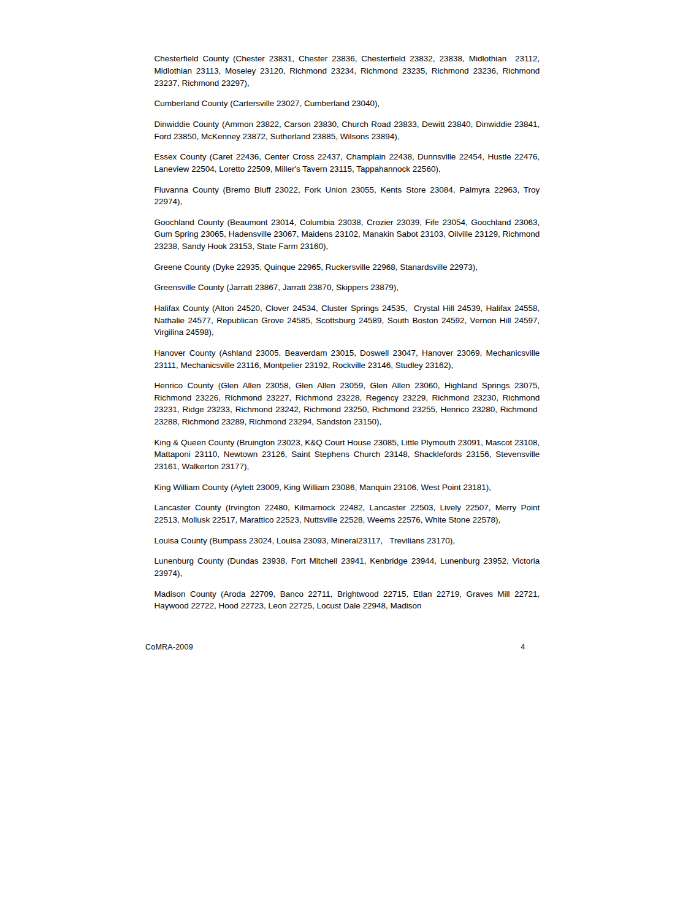Chesterfield County (Chester 23831, Chester 23836, Chesterfield 23832, 23838, Midlothian 23112, Midlothian 23113, Moseley 23120, Richmond 23234, Richmond 23235, Richmond 23236, Richmond 23237, Richmond 23297),
Cumberland County (Cartersville 23027, Cumberland 23040),
Dinwiddie County (Ammon 23822, Carson 23830, Church Road 23833, Dewitt 23840, Dinwiddie 23841, Ford 23850, McKenney 23872, Sutherland 23885, Wilsons 23894),
Essex County (Caret 22436, Center Cross 22437, Champlain 22438, Dunnsville 22454, Hustle 22476, Laneview 22504, Loretto 22509, Miller's Tavern 23115, Tappahannock 22560),
Fluvanna County (Bremo Bluff 23022, Fork Union 23055, Kents Store 23084, Palmyra 22963, Troy 22974),
Goochland County (Beaumont 23014, Columbia 23038, Crozier 23039, Fife 23054, Goochland 23063, Gum Spring 23065, Hadensville 23067, Maidens 23102, Manakin Sabot 23103, Oilville 23129, Richmond 23238, Sandy Hook 23153, State Farm 23160),
Greene County (Dyke 22935, Quinque 22965, Ruckersville 22968, Stanardsville 22973),
Greensville County (Jarratt 23867, Jarratt 23870, Skippers 23879),
Halifax County (Alton 24520, Clover 24534, Cluster Springs 24535, Crystal Hill 24539, Halifax 24558, Nathalie 24577, Republican Grove 24585, Scottsburg 24589, South Boston 24592, Vernon Hill 24597, Virgilina 24598),
Hanover County (Ashland 23005, Beaverdam 23015, Doswell 23047, Hanover 23069, Mechanicsville 23111, Mechanicsville 23116, Montpelier 23192, Rockville 23146, Studley 23162),
Henrico County (Glen Allen 23058, Glen Allen 23059, Glen Allen 23060, Highland Springs 23075, Richmond 23226, Richmond 23227, Richmond 23228, Regency 23229, Richmond 23230, Richmond 23231, Ridge 23233, Richmond 23242, Richmond 23250, Richmond 23255, Henrico 23280, Richmond 23288, Richmond 23289, Richmond 23294, Sandston 23150),
King & Queen County (Bruington 23023, K&Q Court House 23085, Little Plymouth 23091, Mascot 23108, Mattaponi 23110, Newtown 23126, Saint Stephens Church 23148, Shacklefords 23156, Stevensville 23161, Walkerton 23177),
King William County (Aylett 23009, King William 23086, Manquin 23106, West Point 23181),
Lancaster County (Irvington 22480, Kilmarnock 22482, Lancaster 22503, Lively 22507, Merry Point 22513, Mollusk 22517, Marattico 22523, Nuttsville 22528, Weems 22576, White Stone 22578),
Louisa County (Bumpass 23024, Louisa 23093, Mineral23117, Trevilians 23170),
Lunenburg County (Dundas 23938, Fort Mitchell 23941, Kenbridge 23944, Lunenburg 23952, Victoria 23974),
Madison County (Aroda 22709, Banco 22711, Brightwood 22715, Etlan 22719, Graves Mill 22721, Haywood 22722, Hood 22723, Leon 22725, Locust Dale 22948, Madison
CoMRA-2009 4